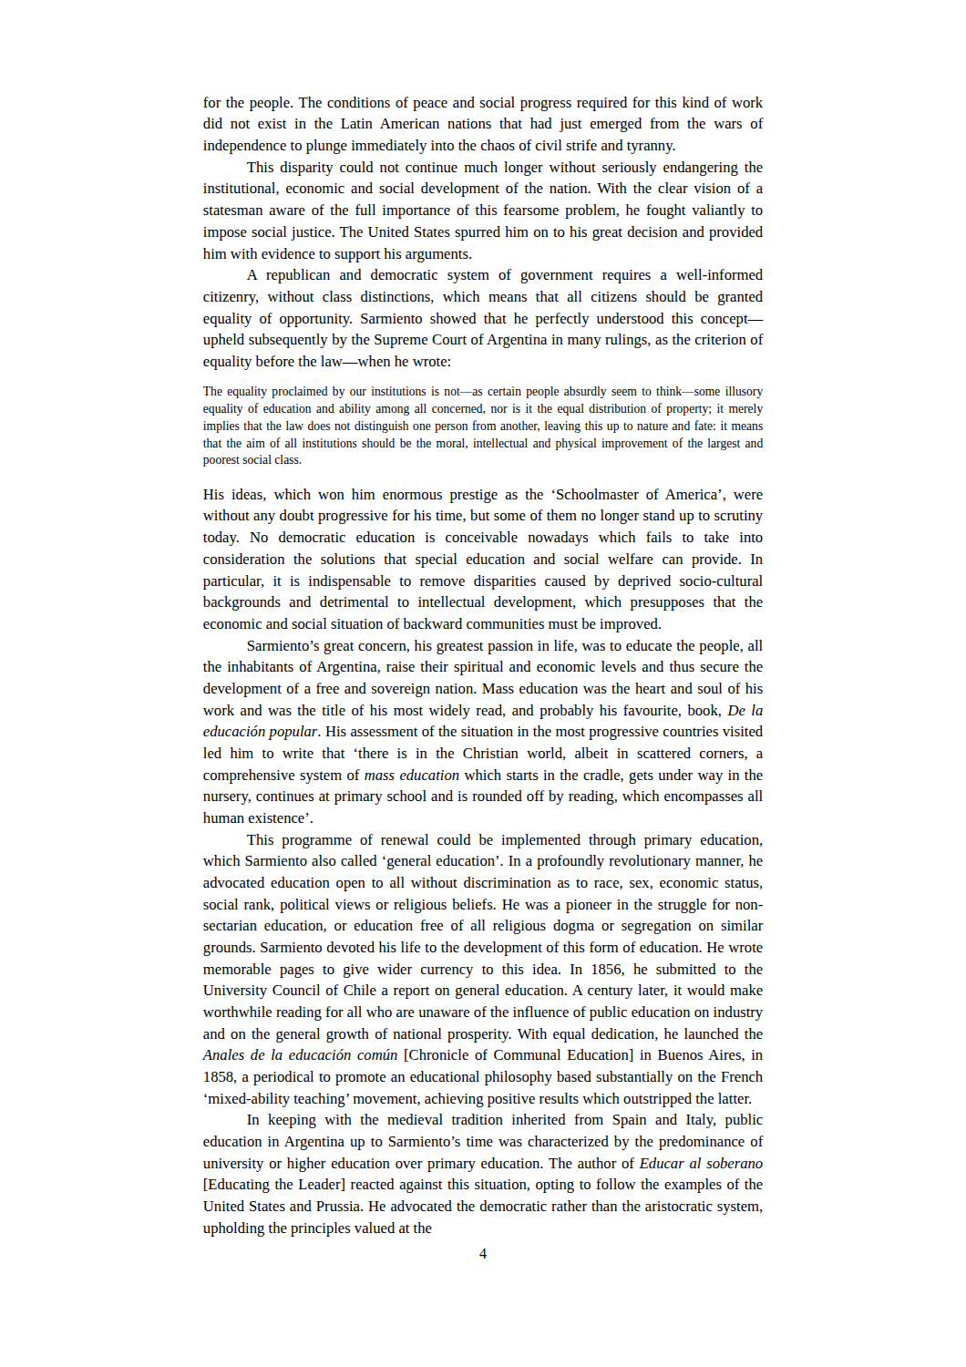for the people. The conditions of peace and social progress required for this kind of work did not exist in the Latin American nations that had just emerged from the wars of independence to plunge immediately into the chaos of civil strife and tyranny.
This disparity could not continue much longer without seriously endangering the institutional, economic and social development of the nation. With the clear vision of a statesman aware of the full importance of this fearsome problem, he fought valiantly to impose social justice. The United States spurred him on to his great decision and provided him with evidence to support his arguments.
A republican and democratic system of government requires a well-informed citizenry, without class distinctions, which means that all citizens should be granted equality of opportunity. Sarmiento showed that he perfectly understood this concept—upheld subsequently by the Supreme Court of Argentina in many rulings, as the criterion of equality before the law—when he wrote:
The equality proclaimed by our institutions is not—as certain people absurdly seem to think—some illusory equality of education and ability among all concerned, nor is it the equal distribution of property; it merely implies that the law does not distinguish one person from another, leaving this up to nature and fate: it means that the aim of all institutions should be the moral, intellectual and physical improvement of the largest and poorest social class.
His ideas, which won him enormous prestige as the ‘Schoolmaster of America’, were without any doubt progressive for his time, but some of them no longer stand up to scrutiny today. No democratic education is conceivable nowadays which fails to take into consideration the solutions that special education and social welfare can provide. In particular, it is indispensable to remove disparities caused by deprived socio-cultural backgrounds and detrimental to intellectual development, which presupposes that the economic and social situation of backward communities must be improved.
Sarmiento’s great concern, his greatest passion in life, was to educate the people, all the inhabitants of Argentina, raise their spiritual and economic levels and thus secure the development of a free and sovereign nation. Mass education was the heart and soul of his work and was the title of his most widely read, and probably his favourite, book, De la educación popular. His assessment of the situation in the most progressive countries visited led him to write that ‘there is in the Christian world, albeit in scattered corners, a comprehensive system of mass education which starts in the cradle, gets under way in the nursery, continues at primary school and is rounded off by reading, which encompasses all human existence’.
This programme of renewal could be implemented through primary education, which Sarmiento also called ‘general education’. In a profoundly revolutionary manner, he advocated education open to all without discrimination as to race, sex, economic status, social rank, political views or religious beliefs. He was a pioneer in the struggle for non-sectarian education, or education free of all religious dogma or segregation on similar grounds. Sarmiento devoted his life to the development of this form of education. He wrote memorable pages to give wider currency to this idea. In 1856, he submitted to the University Council of Chile a report on general education. A century later, it would make worthwhile reading for all who are unaware of the influence of public education on industry and on the general growth of national prosperity. With equal dedication, he launched the Anales de la educación común [Chronicle of Communal Education] in Buenos Aires, in 1858, a periodical to promote an educational philosophy based substantially on the French ‘mixed-ability teaching’ movement, achieving positive results which outstripped the latter.
In keeping with the medieval tradition inherited from Spain and Italy, public education in Argentina up to Sarmiento’s time was characterized by the predominance of university or higher education over primary education. The author of Educar al soberano [Educating the Leader] reacted against this situation, opting to follow the examples of the United States and Prussia. He advocated the democratic rather than the aristocratic system, upholding the principles valued at the
4